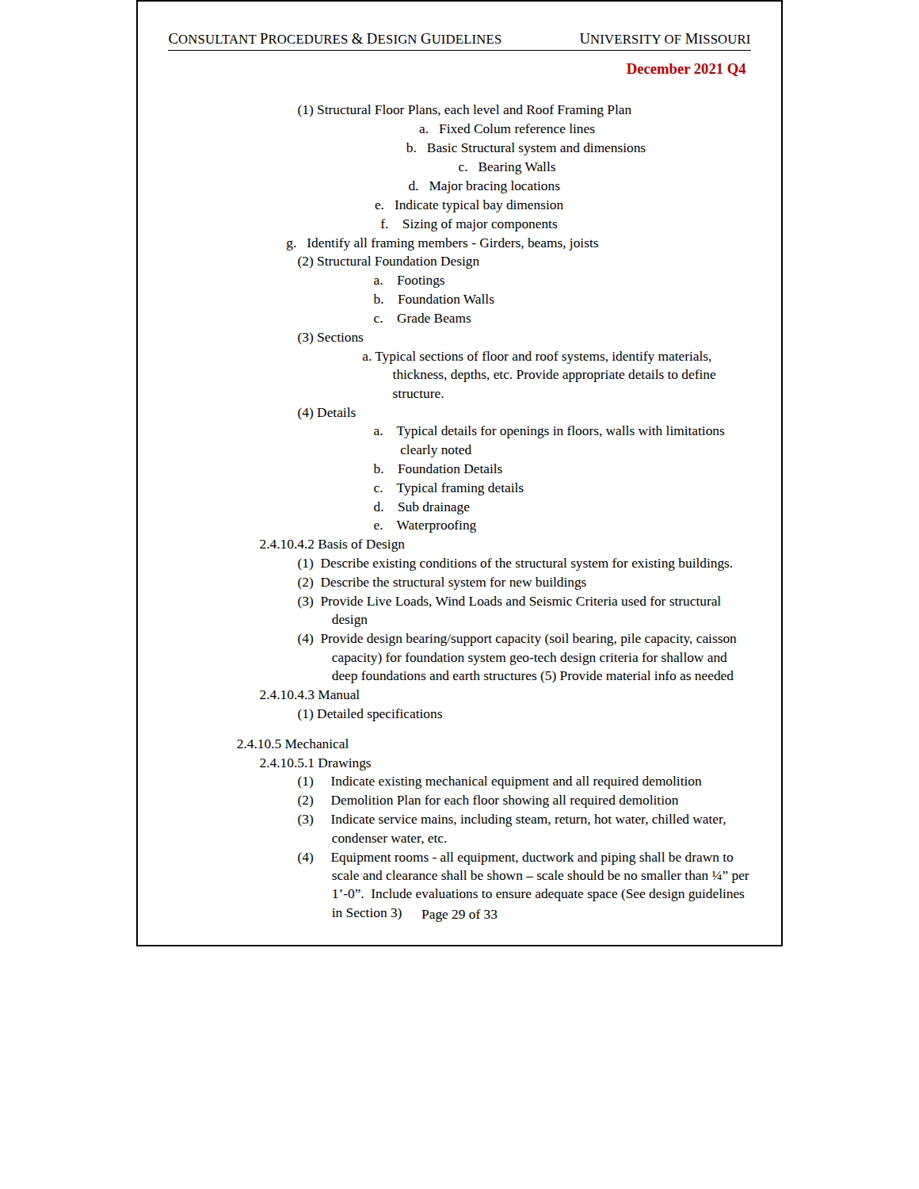CONSULTANT PROCEDURES & DESIGN GUIDELINES
UNIVERSITY OF MISSOURI
December 2021 Q4
(1) Structural Floor Plans, each level and Roof Framing Plan
a. Fixed Colum reference lines
b. Basic Structural system and dimensions
c. Bearing Walls
d. Major bracing locations
e. Indicate typical bay dimension
f. Sizing of major components
g. Identify all framing members - Girders, beams, joists
(2) Structural Foundation Design
a. Footings
b. Foundation Walls
c. Grade Beams
(3) Sections
a. Typical sections of floor and roof systems, identify materials, thickness, depths, etc. Provide appropriate details to define structure.
(4) Details
a. Typical details for openings in floors, walls with limitations clearly noted
b. Foundation Details
c. Typical framing details
d. Sub drainage
e. Waterproofing
2.4.10.4.2 Basis of Design
(1) Describe existing conditions of the structural system for existing buildings.
(2) Describe the structural system for new buildings
(3) Provide Live Loads, Wind Loads and Seismic Criteria used for structural design
(4) Provide design bearing/support capacity (soil bearing, pile capacity, caisson capacity) for foundation system geo-tech design criteria for shallow and deep foundations and earth structures (5) Provide material info as needed
2.4.10.4.3 Manual
(1) Detailed specifications
2.4.10.5 Mechanical
2.4.10.5.1 Drawings
(1) Indicate existing mechanical equipment and all required demolition
(2) Demolition Plan for each floor showing all required demolition
(3) Indicate service mains, including steam, return, hot water, chilled water, condenser water, etc.
(4) Equipment rooms - all equipment, ductwork and piping shall be drawn to scale and clearance shall be shown – scale should be no smaller than ¼” per 1’-0”. Include evaluations to ensure adequate space (See design guidelines in Section 3)
Page 29 of 33